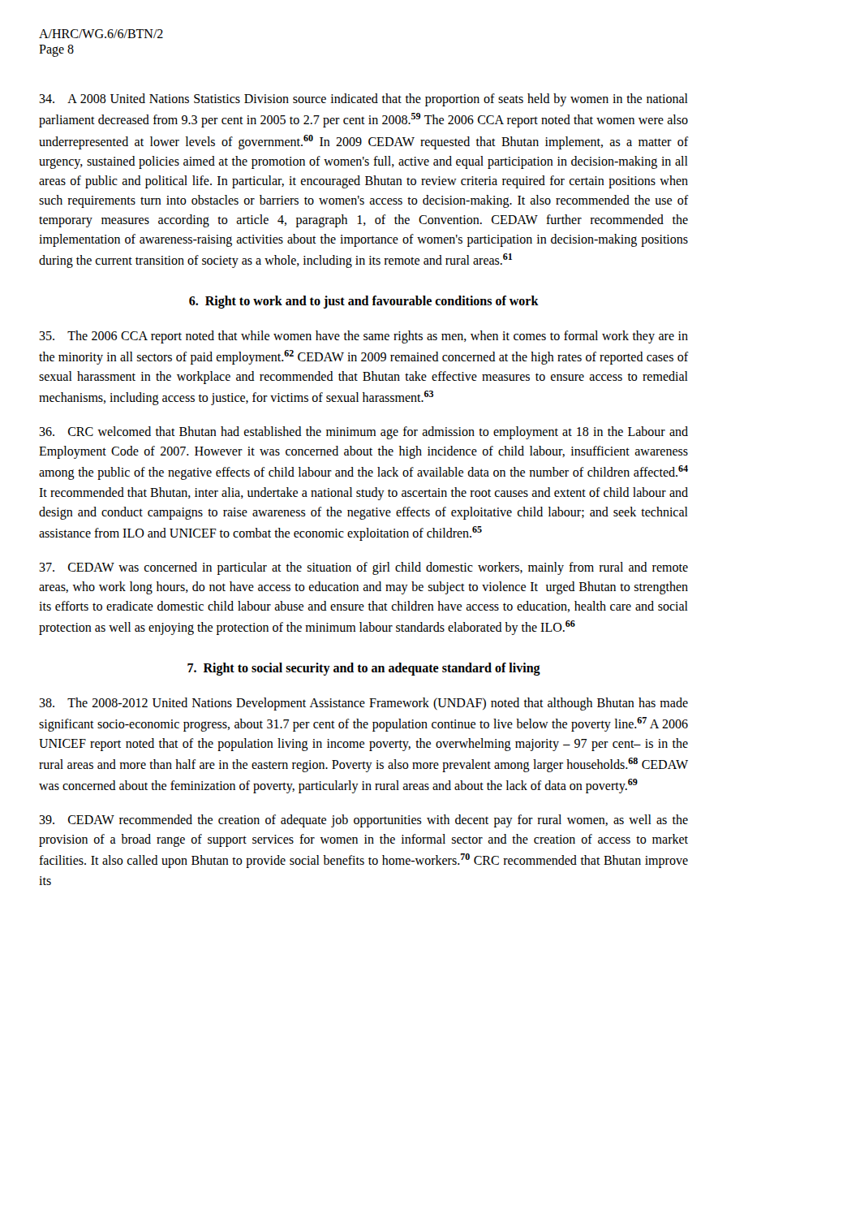A/HRC/WG.6/6/BTN/2
Page 8
34. A 2008 United Nations Statistics Division source indicated that the proportion of seats held by women in the national parliament decreased from 9.3 per cent in 2005 to 2.7 per cent in 2008.59 The 2006 CCA report noted that women were also underrepresented at lower levels of government.60 In 2009 CEDAW requested that Bhutan implement, as a matter of urgency, sustained policies aimed at the promotion of women's full, active and equal participation in decision-making in all areas of public and political life. In particular, it encouraged Bhutan to review criteria required for certain positions when such requirements turn into obstacles or barriers to women's access to decision-making. It also recommended the use of temporary measures according to article 4, paragraph 1, of the Convention. CEDAW further recommended the implementation of awareness-raising activities about the importance of women's participation in decision-making positions during the current transition of society as a whole, including in its remote and rural areas.61
6. Right to work and to just and favourable conditions of work
35. The 2006 CCA report noted that while women have the same rights as men, when it comes to formal work they are in the minority in all sectors of paid employment.62 CEDAW in 2009 remained concerned at the high rates of reported cases of sexual harassment in the workplace and recommended that Bhutan take effective measures to ensure access to remedial mechanisms, including access to justice, for victims of sexual harassment.63
36. CRC welcomed that Bhutan had established the minimum age for admission to employment at 18 in the Labour and Employment Code of 2007. However it was concerned about the high incidence of child labour, insufficient awareness among the public of the negative effects of child labour and the lack of available data on the number of children affected.64 It recommended that Bhutan, inter alia, undertake a national study to ascertain the root causes and extent of child labour and design and conduct campaigns to raise awareness of the negative effects of exploitative child labour; and seek technical assistance from ILO and UNICEF to combat the economic exploitation of children.65
37. CEDAW was concerned in particular at the situation of girl child domestic workers, mainly from rural and remote areas, who work long hours, do not have access to education and may be subject to violence It urged Bhutan to strengthen its efforts to eradicate domestic child labour abuse and ensure that children have access to education, health care and social protection as well as enjoying the protection of the minimum labour standards elaborated by the ILO.66
7. Right to social security and to an adequate standard of living
38. The 2008-2012 United Nations Development Assistance Framework (UNDAF) noted that although Bhutan has made significant socio-economic progress, about 31.7 per cent of the population continue to live below the poverty line.67 A 2006 UNICEF report noted that of the population living in income poverty, the overwhelming majority – 97 per cent– is in the rural areas and more than half are in the eastern region. Poverty is also more prevalent among larger households.68 CEDAW was concerned about the feminization of poverty, particularly in rural areas and about the lack of data on poverty.69
39. CEDAW recommended the creation of adequate job opportunities with decent pay for rural women, as well as the provision of a broad range of support services for women in the informal sector and the creation of access to market facilities. It also called upon Bhutan to provide social benefits to home-workers.70 CRC recommended that Bhutan improve its